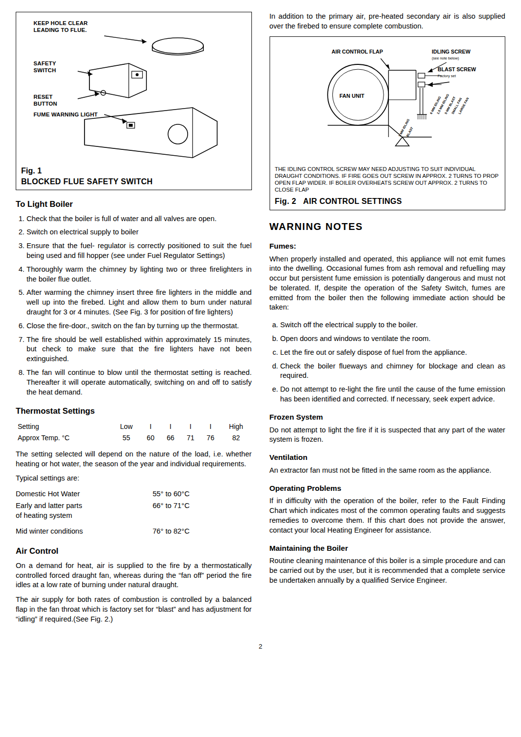KEEP HOLE CLEAR LEADING TO FLUE. SAFETY SWITCH RESET BUTTON FUME WARNING LIGHT
Fig. 1
BLOCKED FLUE SAFETY SWITCH
To Light Boiler
Check that the boiler is full of water and all valves are open.
Switch on electrical supply to boiler
Ensure that the fuel- regulator is correctly positioned to suit the fuel being used and fill hopper (see under Fuel Regulator Settings)
Thoroughly warm the chimney by lighting two or three firelighters in the boiler flue outlet.
After warming the chimney insert three fire lighters in the middle and well up into the firebed. Light and allow them to burn under natural draught for 3 or 4 minutes. (See Fig. 3 for position of fire lighters)
Close the fire-door., switch on the fan by turning up the thermostat.
The fire should be well established within approximately 15 minutes, but check to make sure that the fire lighters have not been extinguished.
The fan will continue to blow until the thermostat setting is reached. Thereafter it will operate automatically, switching on and off to satisfy the heat demand.
Thermostat Settings
| Setting | Low | I | I | I | I | High |
| Approx Temp. °C | 55 | 60 | 66 | 71 | 76 | 82 |
The setting selected will depend on the nature of the load, i.e. whether heating or hot water, the season of the year and individual requirements.
Typical settings are:
| Domestic Hot Water | 55° to 60°C |
| Early and latter parts of heating system | 66° to 71°C |
| Mid winter conditions | 76° to 82°C |
Air Control
On a demand for heat, air is supplied to the fire by a thermostatically controlled forced draught fan, whereas during the “fan off” period the fire idles at a low rate of burning under natural draught.
The air supply for both rates of combustion is controlled by a balanced flap in the fan throat which is factory set for “blast” and has adjustment for “idling” if required.(See Fig. 2.)
In addition to the primary air, pre-heated secondary air is also supplied over the firebed to ensure complete combustion.
FAN UNIT AIR CONTROL FLAP IDLING SCREW (see note below) BLAST SCREW Factory set 3 MM IDLING BLAST 6 MM IDLING 1.5 MM IDLING 5 MM BLAST SMALL FAN LARGE FAN
THE IDLING CONTROL SCREW MAY NEED ADJUSTING TO SUIT INDIVIDUAL DRAUGHT CONDITIONS. IF FIRE GOES OUT SCREW IN APPROX. 2 TURNS TO PROP OPEN FLAP WIDER. IF BOILER OVERHEATS SCREW OUT APPROX. 2 TURNS TO CLOSE FLAP
Fig. 2 AIR CONTROL SETTINGS
WARNING NOTES
Fumes:
When properly installed and operated, this appliance will not emit fumes into the dwelling. Occasional fumes from ash removal and refuelling may occur but persistent fume emission is potentially dangerous and must not be tolerated. If, despite the operation of the Safety Switch, fumes are emitted from the boiler then the following immediate action should be taken:
Switch off the electrical supply to the boiler.
Open doors and windows to ventilate the room.
Let the fire out or safely dispose of fuel from the appliance.
Check the boiler flueways and chimney for blockage and clean as required.
Do not attempt to re-light the fire until the cause of the fume emission has been identified and corrected. If necessary, seek expert advice.
Frozen System
Do not attempt to light the fire if it is suspected that any part of the water system is frozen.
Ventilation
An extractor fan must not be fitted in the same room as the appliance.
Operating Problems
If in difficulty with the operation of the boiler, refer to the Fault Finding Chart which indicates most of the common operating faults and suggests remedies to overcome them. If this chart does not provide the answer, contact your local Heating Engineer for assistance.
Maintaining the Boiler
Routine cleaning maintenance of this boiler is a simple procedure and can be carried out by the user, but it is recommended that a complete service be undertaken annually by a qualified Service Engineer.
2